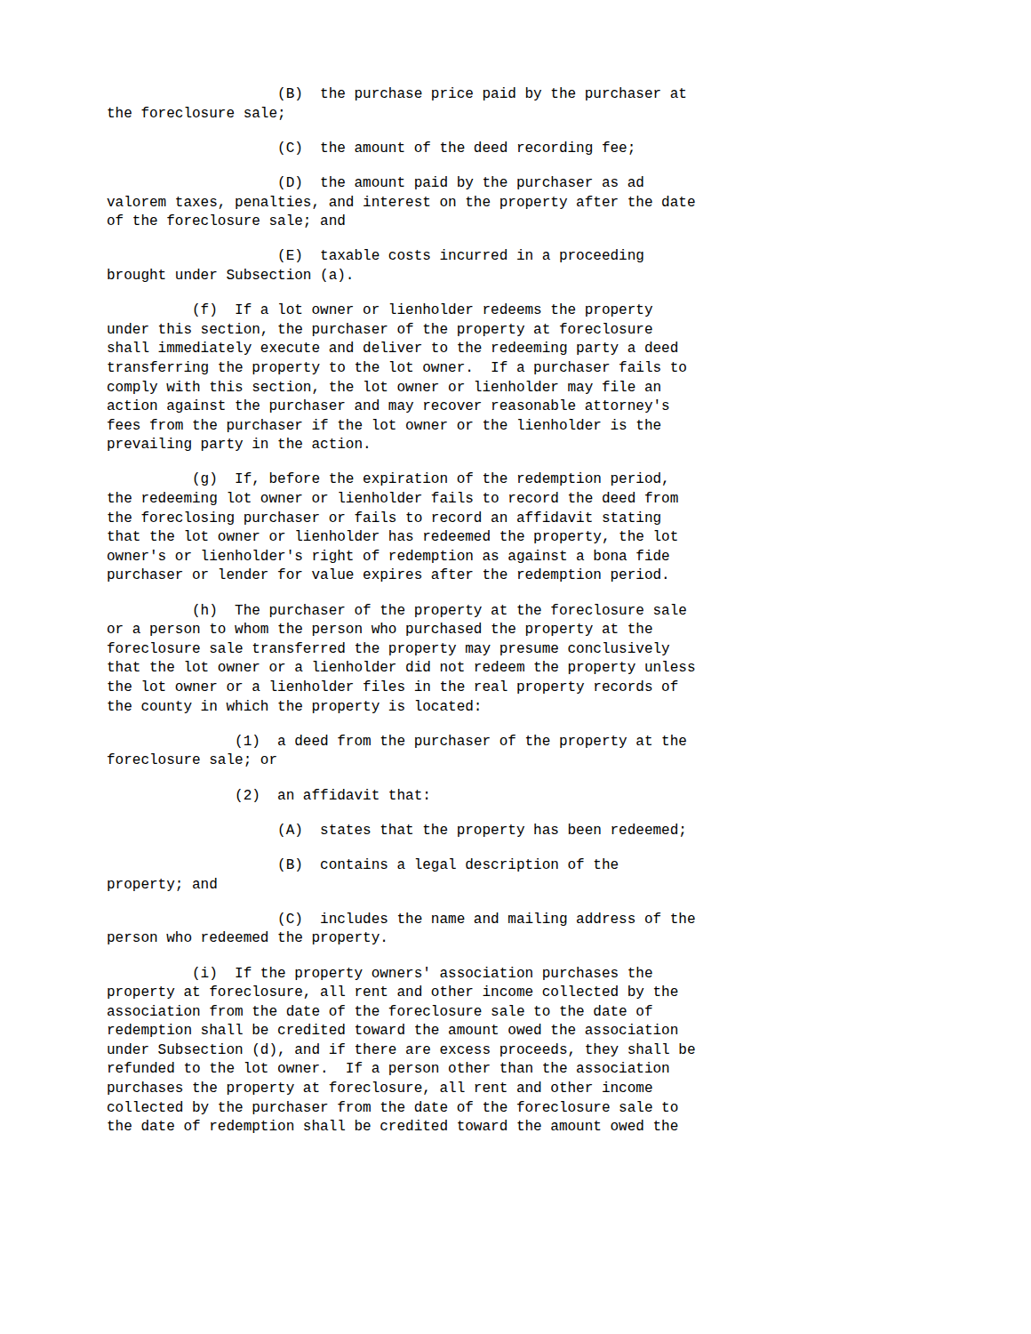(B) the purchase price paid by the purchaser at the foreclosure sale;
(C) the amount of the deed recording fee;
(D) the amount paid by the purchaser as ad valorem taxes, penalties, and interest on the property after the date of the foreclosure sale; and
(E) taxable costs incurred in a proceeding brought under Subsection (a).
(f) If a lot owner or lienholder redeems the property under this section, the purchaser of the property at foreclosure shall immediately execute and deliver to the redeeming party a deed transferring the property to the lot owner. If a purchaser fails to comply with this section, the lot owner or lienholder may file an action against the purchaser and may recover reasonable attorney's fees from the purchaser if the lot owner or the lienholder is the prevailing party in the action.
(g) If, before the expiration of the redemption period, the redeeming lot owner or lienholder fails to record the deed from the foreclosing purchaser or fails to record an affidavit stating that the lot owner or lienholder has redeemed the property, the lot owner's or lienholder's right of redemption as against a bona fide purchaser or lender for value expires after the redemption period.
(h) The purchaser of the property at the foreclosure sale or a person to whom the person who purchased the property at the foreclosure sale transferred the property may presume conclusively that the lot owner or a lienholder did not redeem the property unless the lot owner or a lienholder files in the real property records of the county in which the property is located:
(1) a deed from the purchaser of the property at the foreclosure sale; or
(2) an affidavit that:
(A) states that the property has been redeemed;
(B) contains a legal description of the property; and
(C) includes the name and mailing address of the person who redeemed the property.
(i) If the property owners' association purchases the property at foreclosure, all rent and other income collected by the association from the date of the foreclosure sale to the date of redemption shall be credited toward the amount owed the association under Subsection (d), and if there are excess proceeds, they shall be refunded to the lot owner. If a person other than the association purchases the property at foreclosure, all rent and other income collected by the purchaser from the date of the foreclosure sale to the date of redemption shall be credited toward the amount owed the